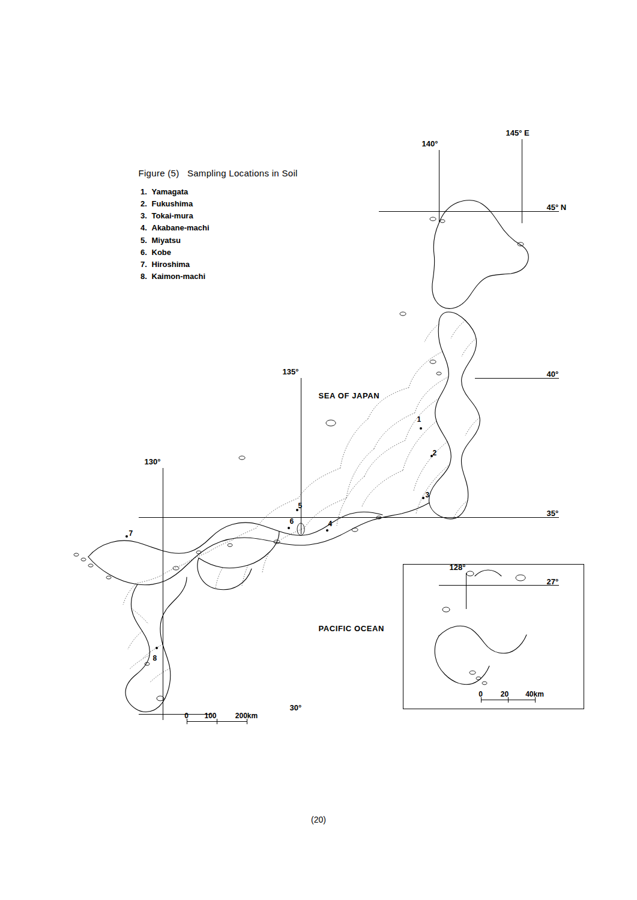Figure (5) Sampling Locations in Soil
Yamagata
Fukushima
Tokai-mura
Akabane-machi
Miyatsu
Kobe
Hiroshima
Kaimon-machi
140°
145° E
45° N
40°
35°
135°
130°
30°
128°
27°
SEA OF JAPAN
PACIFIC OCEAN
1
2
3
4
5
6
7
8
0 100 200km
0 20 40km
(20)